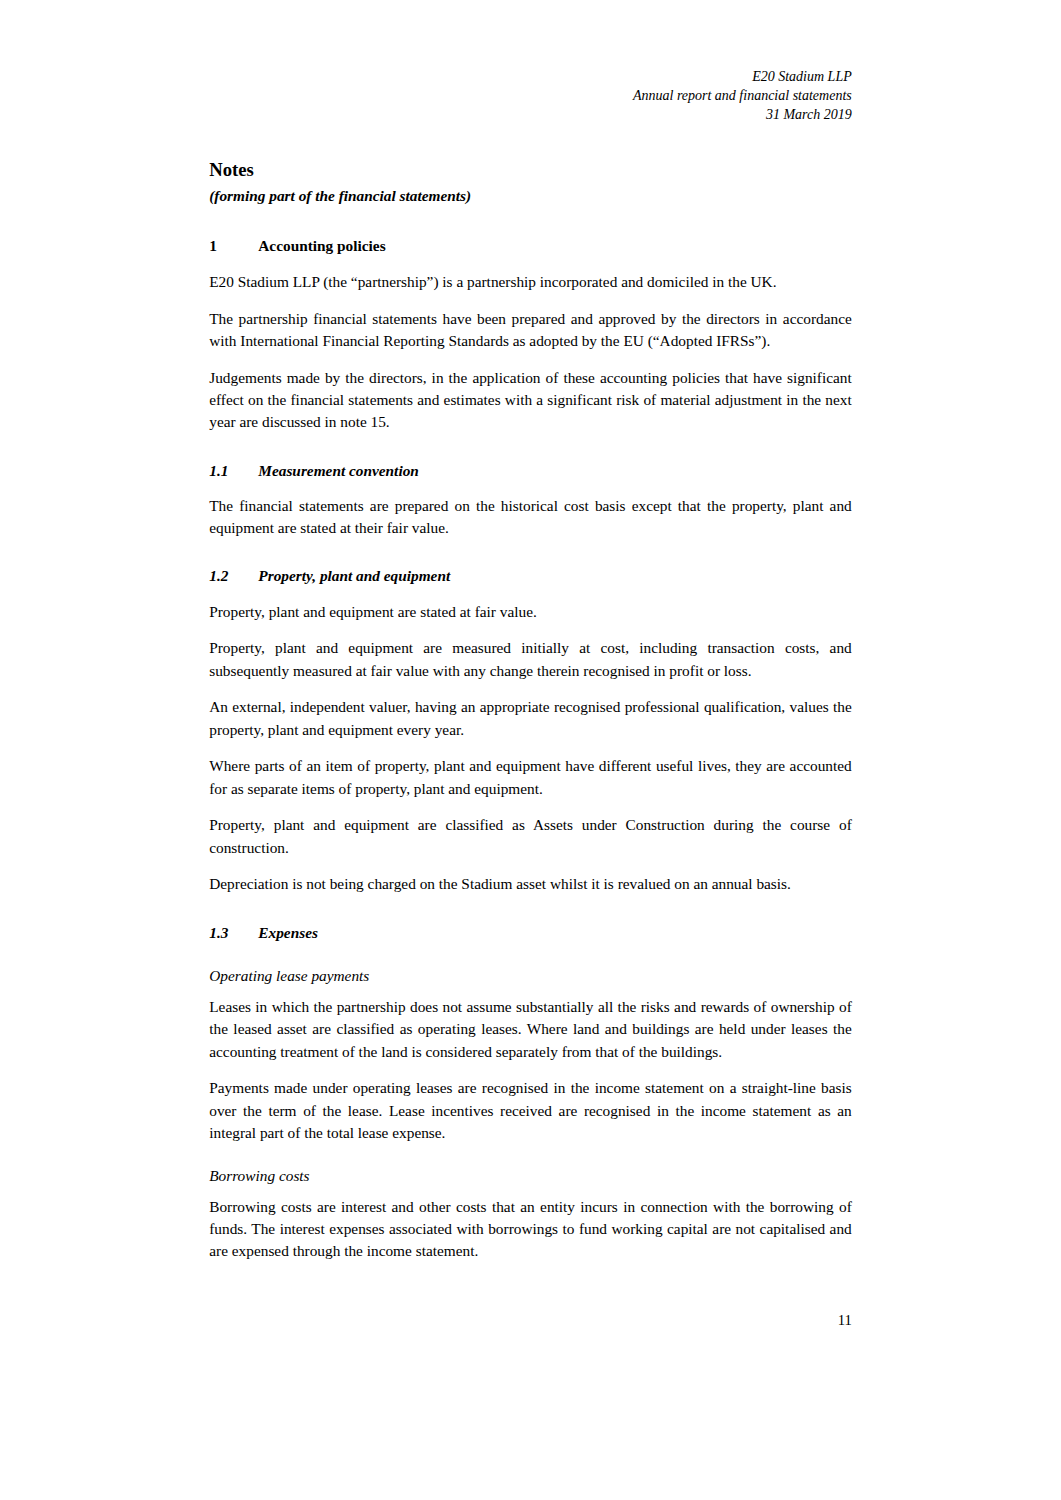E20 Stadium LLP
Annual report and financial statements
31 March 2019
Notes
(forming part of the financial statements)
1 Accounting policies
E20 Stadium LLP (the “partnership”) is a partnership incorporated and domiciled in the UK.
The partnership financial statements have been prepared and approved by the directors in accordance with International Financial Reporting Standards as adopted by the EU (“Adopted IFRSs”).
Judgements made by the directors, in the application of these accounting policies that have significant effect on the financial statements and estimates with a significant risk of material adjustment in the next year are discussed in note 15.
1.1 Measurement convention
The financial statements are prepared on the historical cost basis except that the property, plant and equipment are stated at their fair value.
1.2 Property, plant and equipment
Property, plant and equipment are stated at fair value.
Property, plant and equipment are measured initially at cost, including transaction costs, and subsequently measured at fair value with any change therein recognised in profit or loss.
An external, independent valuer, having an appropriate recognised professional qualification, values the property, plant and equipment every year.
Where parts of an item of property, plant and equipment have different useful lives, they are accounted for as separate items of property, plant and equipment.
Property, plant and equipment are classified as Assets under Construction during the course of construction.
Depreciation is not being charged on the Stadium asset whilst it is revalued on an annual basis.
1.3 Expenses
Operating lease payments
Leases in which the partnership does not assume substantially all the risks and rewards of ownership of the leased asset are classified as operating leases. Where land and buildings are held under leases the accounting treatment of the land is considered separately from that of the buildings.
Payments made under operating leases are recognised in the income statement on a straight-line basis over the term of the lease. Lease incentives received are recognised in the income statement as an integral part of the total lease expense.
Borrowing costs
Borrowing costs are interest and other costs that an entity incurs in connection with the borrowing of funds. The interest expenses associated with borrowings to fund working capital are not capitalised and are expensed through the income statement.
11